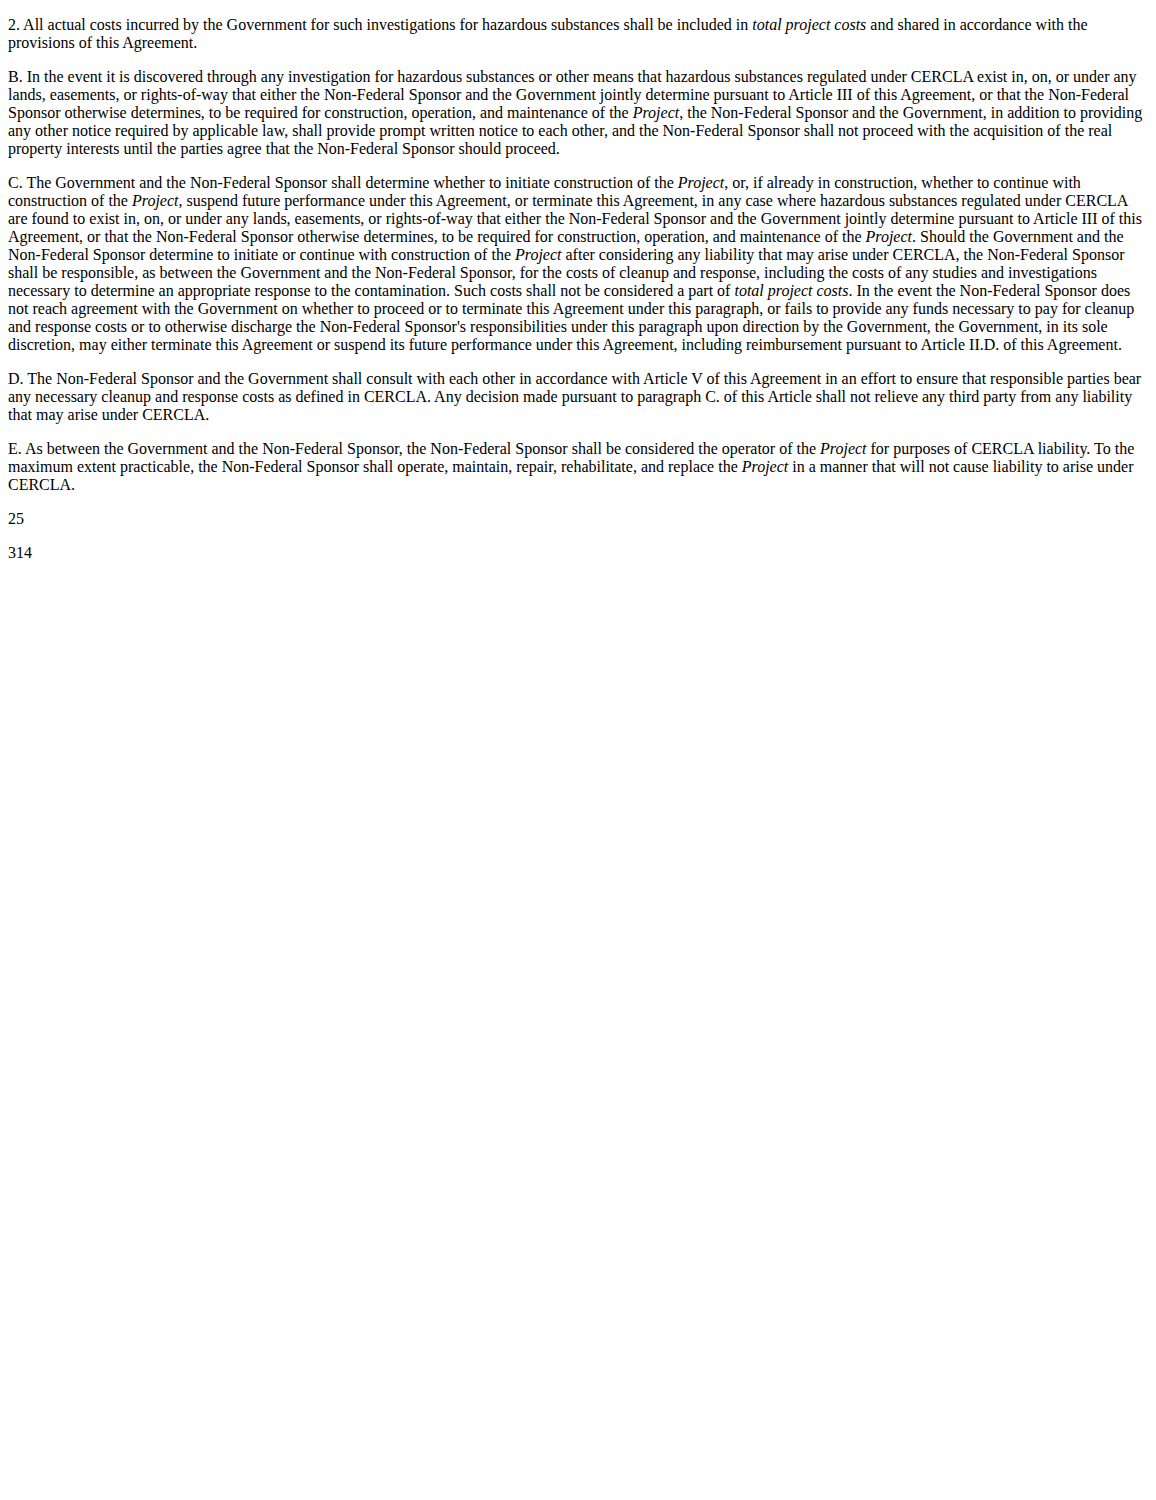2. All actual costs incurred by the Government for such investigations for hazardous substances shall be included in total project costs and shared in accordance with the provisions of this Agreement.
B. In the event it is discovered through any investigation for hazardous substances or other means that hazardous substances regulated under CERCLA exist in, on, or under any lands, easements, or rights-of-way that either the Non-Federal Sponsor and the Government jointly determine pursuant to Article III of this Agreement, or that the Non-Federal Sponsor otherwise determines, to be required for construction, operation, and maintenance of the Project, the Non-Federal Sponsor and the Government, in addition to providing any other notice required by applicable law, shall provide prompt written notice to each other, and the Non-Federal Sponsor shall not proceed with the acquisition of the real property interests until the parties agree that the Non-Federal Sponsor should proceed.
C. The Government and the Non-Federal Sponsor shall determine whether to initiate construction of the Project, or, if already in construction, whether to continue with construction of the Project, suspend future performance under this Agreement, or terminate this Agreement, in any case where hazardous substances regulated under CERCLA are found to exist in, on, or under any lands, easements, or rights-of-way that either the Non-Federal Sponsor and the Government jointly determine pursuant to Article III of this Agreement, or that the Non-Federal Sponsor otherwise determines, to be required for construction, operation, and maintenance of the Project. Should the Government and the Non-Federal Sponsor determine to initiate or continue with construction of the Project after considering any liability that may arise under CERCLA, the Non-Federal Sponsor shall be responsible, as between the Government and the Non-Federal Sponsor, for the costs of cleanup and response, including the costs of any studies and investigations necessary to determine an appropriate response to the contamination. Such costs shall not be considered a part of total project costs. In the event the Non-Federal Sponsor does not reach agreement with the Government on whether to proceed or to terminate this Agreement under this paragraph, or fails to provide any funds necessary to pay for cleanup and response costs or to otherwise discharge the Non-Federal Sponsor's responsibilities under this paragraph upon direction by the Government, the Government, in its sole discretion, may either terminate this Agreement or suspend its future performance under this Agreement, including reimbursement pursuant to Article II.D. of this Agreement.
D. The Non-Federal Sponsor and the Government shall consult with each other in accordance with Article V of this Agreement in an effort to ensure that responsible parties bear any necessary cleanup and response costs as defined in CERCLA. Any decision made pursuant to paragraph C. of this Article shall not relieve any third party from any liability that may arise under CERCLA.
E. As between the Government and the Non-Federal Sponsor, the Non-Federal Sponsor shall be considered the operator of the Project for purposes of CERCLA liability. To the maximum extent practicable, the Non-Federal Sponsor shall operate, maintain, repair, rehabilitate, and replace the Project in a manner that will not cause liability to arise under CERCLA.
25
314